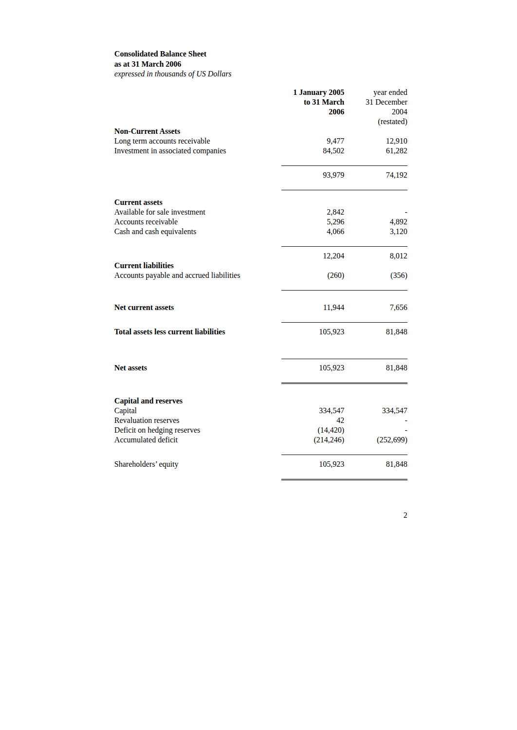Consolidated Balance Sheet
as at 31 March 2006
expressed in thousands of US Dollars
| | 1 January 2005 | year ended |
| | to 31 March | 31 December |
| | 2006 | 2004 |
| | | (restated) |
| Non-Current Assets | | |
| Long term accounts receivable | 9,477 | 12,910 |
| Investment in associated companies | 84,502 | 61,282 |
| | 93,979 | 74,192 |
| Current assets | | |
| Available for sale investment | 2,842 | - |
| Accounts receivable | 5,296 | 4,892 |
| Cash and cash equivalents | 4,066 | 3,120 |
| | 12,204 | 8,012 |
| Current liabilities | | |
| Accounts payable and accrued liabilities | (260) | (356) |
| Net current assets | 11,944 | 7,656 |
| Total assets less current liabilities | 105,923 | 81,848 |
| Net assets | 105,923 | 81,848 |
| Capital and reserves | | |
| Capital | 334,547 | 334,547 |
| Revaluation reserves | 42 | - |
| Deficit on hedging reserves | (14,420) | - |
| Accumulated deficit | (214,246) | (252,699) |
| Shareholders’ equity | 105,923 | 81,848 |
2